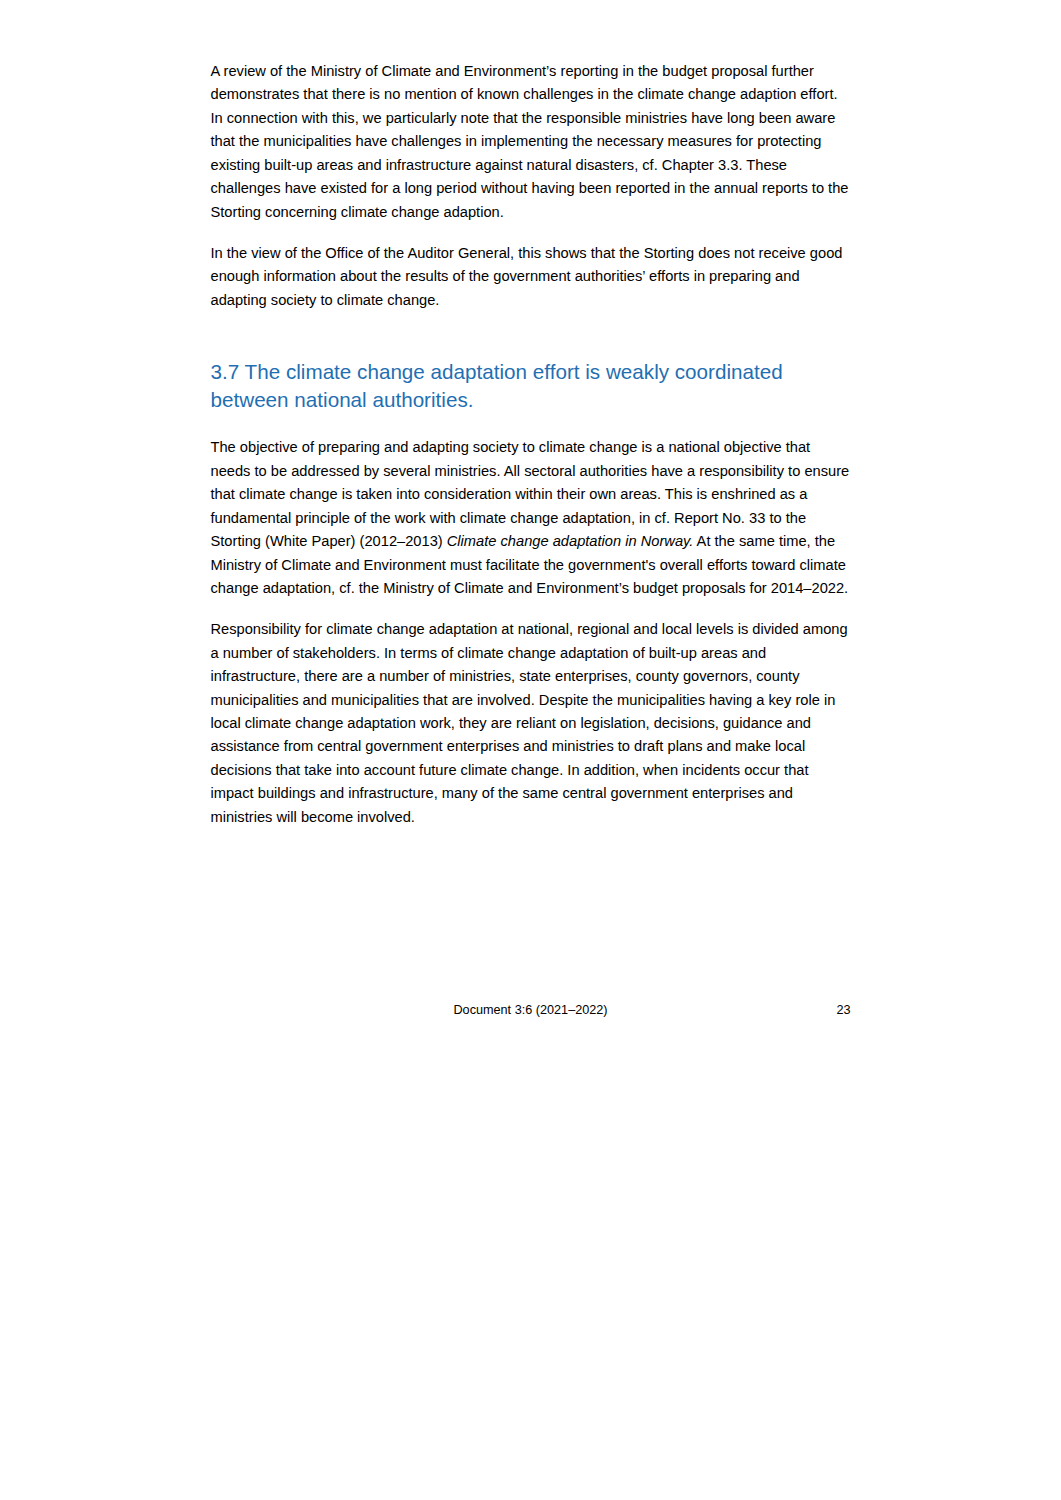A review of the Ministry of Climate and Environment’s reporting in the budget proposal further demonstrates that there is no mention of known challenges in the climate change adaption effort. In connection with this, we particularly note that the responsible ministries have long been aware that the municipalities have challenges in implementing the necessary measures for protecting existing built-up areas and infrastructure against natural disasters, cf. Chapter 3.3. These challenges have existed for a long period without having been reported in the annual reports to the Storting concerning climate change adaption.
In the view of the Office of the Auditor General, this shows that the Storting does not receive good enough information about the results of the government authorities’ efforts in preparing and adapting society to climate change.
3.7 The climate change adaptation effort is weakly coordinated between national authorities.
The objective of preparing and adapting society to climate change is a national objective that needs to be addressed by several ministries. All sectoral authorities have a responsibility to ensure that climate change is taken into consideration within their own areas. This is enshrined as a fundamental principle of the work with climate change adaptation, in cf. Report No. 33 to the Storting (White Paper) (2012–2013) Climate change adaptation in Norway. At the same time, the Ministry of Climate and Environment must facilitate the government's overall efforts toward climate change adaptation, cf. the Ministry of Climate and Environment’s budget proposals for 2014–2022.
Responsibility for climate change adaptation at national, regional and local levels is divided among a number of stakeholders. In terms of climate change adaptation of built-up areas and infrastructure, there are a number of ministries, state enterprises, county governors, county municipalities and municipalities that are involved. Despite the municipalities having a key role in local climate change adaptation work, they are reliant on legislation, decisions, guidance and assistance from central government enterprises and ministries to draft plans and make local decisions that take into account future climate change. In addition, when incidents occur that impact buildings and infrastructure, many of the same central government enterprises and ministries will become involved.
Document 3:6 (2021–2022)
23